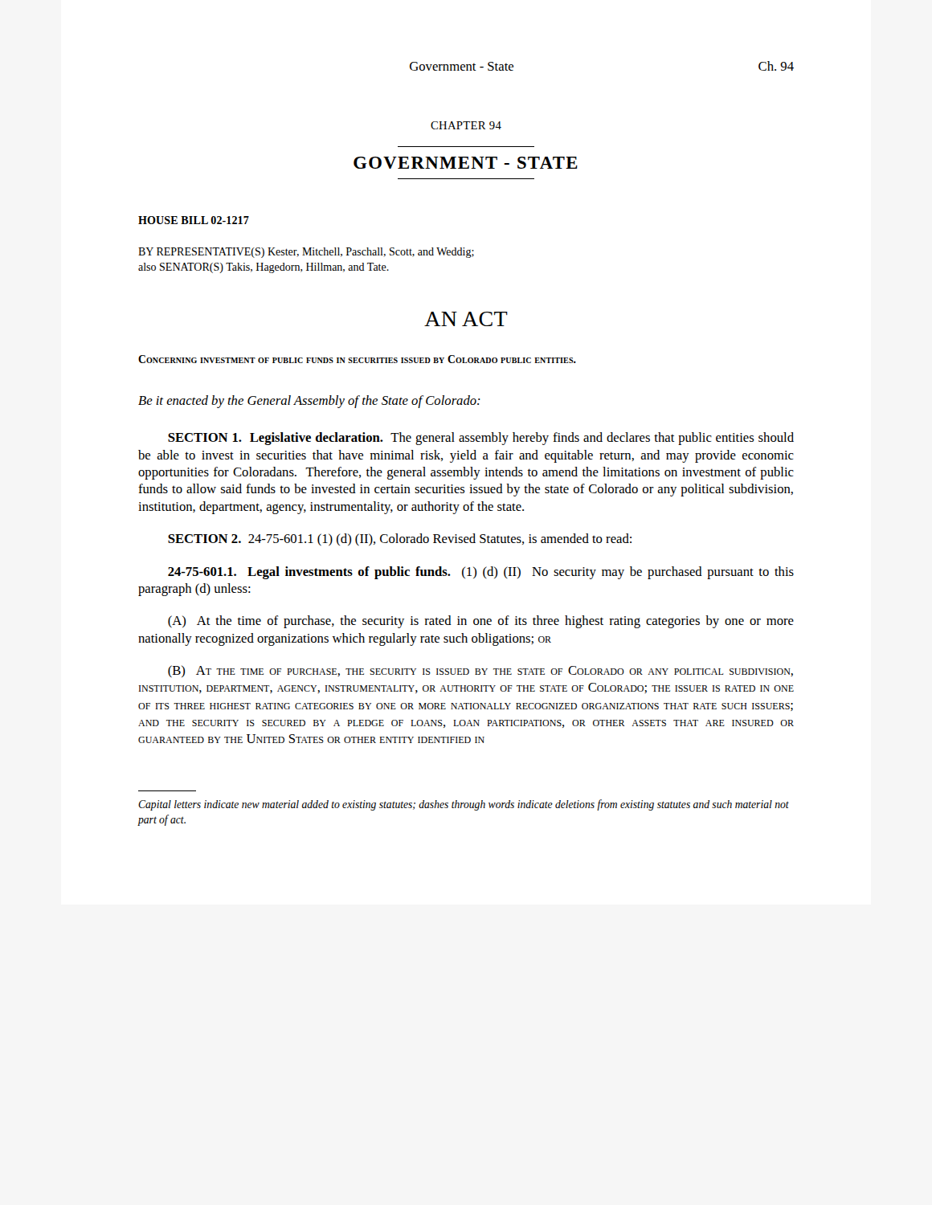Government - State
Ch. 94
CHAPTER 94
GOVERNMENT - STATE
HOUSE BILL 02-1217
BY REPRESENTATIVE(S) Kester, Mitchell, Paschall, Scott, and Weddig;
also SENATOR(S) Takis, Hagedorn, Hillman, and Tate.
AN ACT
Concerning investment of public funds in securities issued by Colorado public entities.
Be it enacted by the General Assembly of the State of Colorado:
SECTION 1. Legislative declaration. The general assembly hereby finds and declares that public entities should be able to invest in securities that have minimal risk, yield a fair and equitable return, and may provide economic opportunities for Coloradans. Therefore, the general assembly intends to amend the limitations on investment of public funds to allow said funds to be invested in certain securities issued by the state of Colorado or any political subdivision, institution, department, agency, instrumentality, or authority of the state.
SECTION 2. 24-75-601.1 (1) (d) (II), Colorado Revised Statutes, is amended to read:
24-75-601.1. Legal investments of public funds. (1) (d) (II) No security may be purchased pursuant to this paragraph (d) unless:
(A) At the time of purchase, the security is rated in one of its three highest rating categories by one or more nationally recognized organizations which regularly rate such obligations; or
(B) At the time of purchase, the security is issued by the state of Colorado or any political subdivision, institution, department, agency, instrumentality, or authority of the state of Colorado; the issuer is rated in one of its three highest rating categories by one or more nationally recognized organizations that rate such issuers; and the security is secured by a pledge of loans, loan participations, or other assets that are insured or guaranteed by the United States or other entity identified in
Capital letters indicate new material added to existing statutes; dashes through words indicate deletions from existing statutes and such material not part of act.